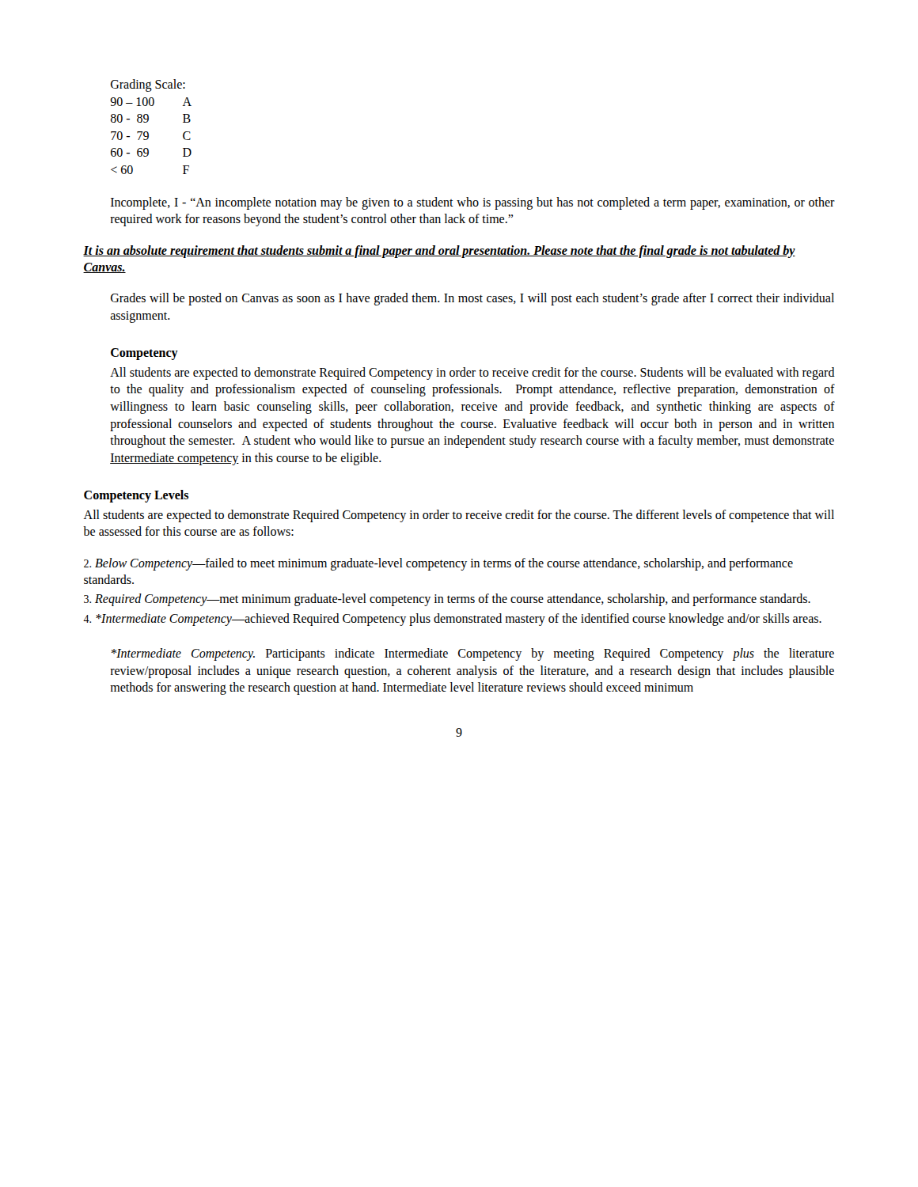Grading Scale:
| 90 – 100 | A |
| 80 - 89 | B |
| 70 - 79 | C |
| 60 - 69 | D |
| < 60 | F |
Incomplete, I - “An incomplete notation may be given to a student who is passing but has not completed a term paper, examination, or other required work for reasons beyond the student’s control other than lack of time.”
It is an absolute requirement that students submit a final paper and oral presentation. Please note that the final grade is not tabulated by Canvas.
Grades will be posted on Canvas as soon as I have graded them. In most cases, I will post each student’s grade after I correct their individual assignment.
Competency
All students are expected to demonstrate Required Competency in order to receive credit for the course. Students will be evaluated with regard to the quality and professionalism expected of counseling professionals. Prompt attendance, reflective preparation, demonstration of willingness to learn basic counseling skills, peer collaboration, receive and provide feedback, and synthetic thinking are aspects of professional counselors and expected of students throughout the course. Evaluative feedback will occur both in person and in written throughout the semester. A student who would like to pursue an independent study research course with a faculty member, must demonstrate Intermediate competency in this course to be eligible.
Competency Levels
All students are expected to demonstrate Required Competency in order to receive credit for the course. The different levels of competence that will be assessed for this course are as follows:
2. Below Competency—failed to meet minimum graduate-level competency in terms of the course attendance, scholarship, and performance standards.
3. Required Competency—met minimum graduate-level competency in terms of the course attendance, scholarship, and performance standards.
4. *Intermediate Competency—achieved Required Competency plus demonstrated mastery of the identified course knowledge and/or skills areas.
*Intermediate Competency. Participants indicate Intermediate Competency by meeting Required Competency plus the literature review/proposal includes a unique research question, a coherent analysis of the literature, and a research design that includes plausible methods for answering the research question at hand. Intermediate level literature reviews should exceed minimum
9